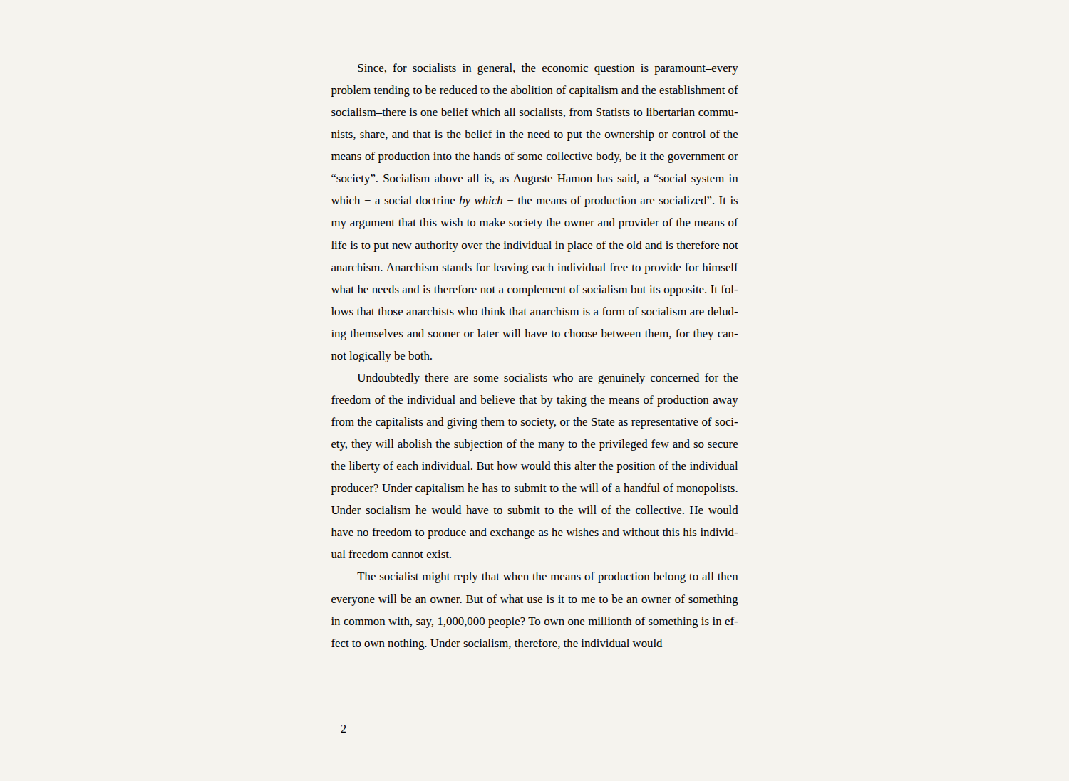Since, for socialists in general, the economic question is paramount–every problem tending to be reduced to the abolition of capitalism and the establishment of socialism–there is one belief which all socialists, from Statists to libertarian communists, share, and that is the belief in the need to put the ownership or control of the means of production into the hands of some collective body, be it the government or “society”. Socialism above all is, as Auguste Hamon has said, a “social system in which − a social doctrine by which − the means of production are socialized”. It is my argument that this wish to make society the owner and provider of the means of life is to put new authority over the individual in place of the old and is therefore not anarchism. Anarchism stands for leaving each individual free to provide for himself what he needs and is therefore not a complement of socialism but its opposite. It follows that those anarchists who think that anarchism is a form of socialism are deluding themselves and sooner or later will have to choose between them, for they cannot logically be both.
Undoubtedly there are some socialists who are genuinely concerned for the freedom of the individual and believe that by taking the means of production away from the capitalists and giving them to society, or the State as representative of society, they will abolish the subjection of the many to the privileged few and so secure the liberty of each individual. But how would this alter the position of the individual producer? Under capitalism he has to submit to the will of a handful of monopolists. Under socialism he would have to submit to the will of the collective. He would have no freedom to produce and exchange as he wishes and without this his individual freedom cannot exist.
The socialist might reply that when the means of production belong to all then everyone will be an owner. But of what use is it to me to be an owner of something in common with, say, 1,000,000 people? To own one millionth of something is in effect to own nothing. Under socialism, therefore, the individual would
2